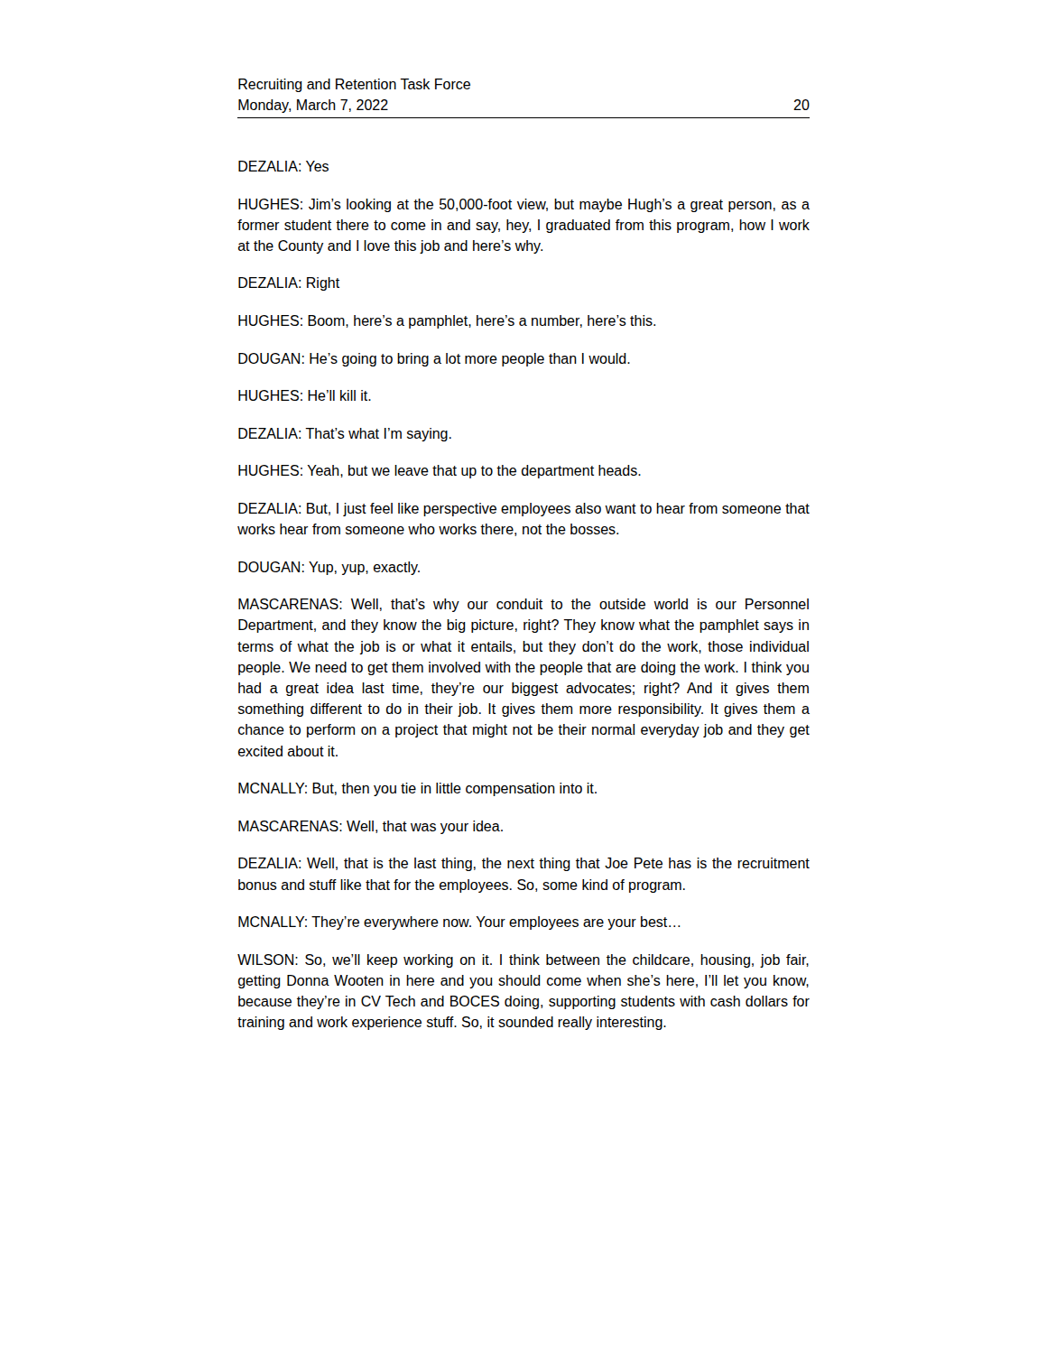Recruiting and Retention Task Force
Monday, March 7, 2022
20
DEZALIA: Yes
HUGHES: Jim’s looking at the 50,000-foot view, but maybe Hugh’s a great person, as a former student there to come in and say, hey, I graduated from this program, how I work at the County and I love this job and here’s why.
DEZALIA: Right
HUGHES: Boom, here’s a pamphlet, here’s a number, here’s this.
DOUGAN: He’s going to bring a lot more people than I would.
HUGHES: He’ll kill it.
DEZALIA: That’s what I’m saying.
HUGHES: Yeah, but we leave that up to the department heads.
DEZALIA: But, I just feel like perspective employees also want to hear from someone that works hear from someone who works there, not the bosses.
DOUGAN: Yup, yup, exactly.
MASCARENAS: Well, that’s why our conduit to the outside world is our Personnel Department, and they know the big picture, right? They know what the pamphlet says in terms of what the job is or what it entails, but they don’t do the work, those individual people. We need to get them involved with the people that are doing the work. I think you had a great idea last time, they’re our biggest advocates; right? And it gives them something different to do in their job. It gives them more responsibility. It gives them a chance to perform on a project that might not be their normal everyday job and they get excited about it.
MCNALLY: But, then you tie in little compensation into it.
MASCARENAS: Well, that was your idea.
DEZALIA: Well, that is the last thing, the next thing that Joe Pete has is the recruitment bonus and stuff like that for the employees. So, some kind of program.
MCNALLY: They’re everywhere now. Your employees are your best…
WILSON: So, we’ll keep working on it. I think between the childcare, housing, job fair, getting Donna Wooten in here and you should come when she’s here, I’ll let you know, because they’re in CV Tech and BOCES doing, supporting students with cash dollars for training and work experience stuff. So, it sounded really interesting.